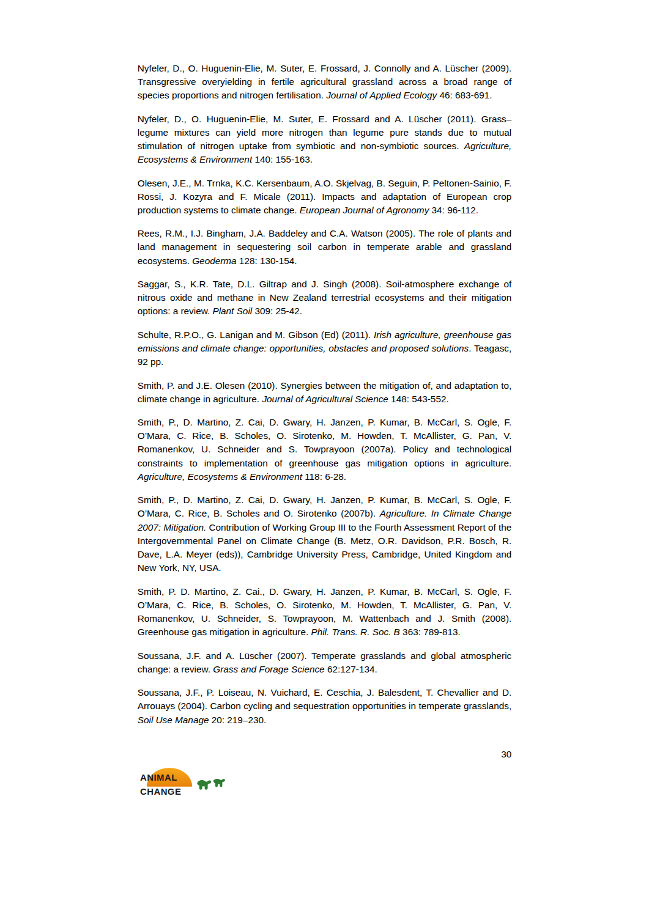Nyfeler, D., O. Huguenin-Elie, M. Suter, E. Frossard, J. Connolly and A. Lüscher (2009). Transgressive overyielding in fertile agricultural grassland across a broad range of species proportions and nitrogen fertilisation. Journal of Applied Ecology 46: 683-691.
Nyfeler, D., O. Huguenin-Elie, M. Suter, E. Frossard and A. Lüscher (2011). Grass–legume mixtures can yield more nitrogen than legume pure stands due to mutual stimulation of nitrogen uptake from symbiotic and non-symbiotic sources. Agriculture, Ecosystems & Environment 140: 155-163.
Olesen, J.E., M. Trnka, K.C. Kersenbaum, A.O. Skjelvag, B. Seguin, P. Peltonen-Sainio, F. Rossi, J. Kozyra and F. Micale (2011). Impacts and adaptation of European crop production systems to climate change. European Journal of Agronomy 34: 96-112.
Rees, R.M., I.J. Bingham, J.A. Baddeley and C.A. Watson (2005). The role of plants and land management in sequestering soil carbon in temperate arable and grassland ecosystems. Geoderma 128: 130-154.
Saggar, S., K.R. Tate, D.L. Giltrap and J. Singh (2008). Soil-atmosphere exchange of nitrous oxide and methane in New Zealand terrestrial ecosystems and their mitigation options: a review. Plant Soil 309: 25-42.
Schulte, R.P.O., G. Lanigan and M. Gibson (Ed) (2011). Irish agriculture, greenhouse gas emissions and climate change: opportunities, obstacles and proposed solutions. Teagasc, 92 pp.
Smith, P. and J.E. Olesen (2010). Synergies between the mitigation of, and adaptation to, climate change in agriculture. Journal of Agricultural Science 148: 543-552.
Smith, P., D. Martino, Z. Cai, D. Gwary, H. Janzen, P. Kumar, B. McCarl, S. Ogle, F. O’Mara, C. Rice, B. Scholes, O. Sirotenko, M. Howden, T. McAllister, G. Pan, V. Romanenkov, U. Schneider and S. Towprayoon (2007a). Policy and technological constraints to implementation of greenhouse gas mitigation options in agriculture. Agriculture, Ecosystems & Environment 118: 6-28.
Smith, P., D. Martino, Z. Cai, D. Gwary, H. Janzen, P. Kumar, B. McCarl, S. Ogle, F. O’Mara, C. Rice, B. Scholes and O. Sirotenko (2007b). Agriculture. In Climate Change 2007: Mitigation. Contribution of Working Group III to the Fourth Assessment Report of the Intergovernmental Panel on Climate Change (B. Metz, O.R. Davidson, P.R. Bosch, R. Dave, L.A. Meyer (eds)), Cambridge University Press, Cambridge, United Kingdom and New York, NY, USA.
Smith, P. D. Martino, Z. Cai., D. Gwary, H. Janzen, P. Kumar, B. McCarl, S. Ogle, F. O’Mara, C. Rice, B. Scholes, O. Sirotenko, M. Howden, T. McAllister, G. Pan, V. Romanenkov, U. Schneider, S. Towprayoon, M. Wattenbach and J. Smith (2008). Greenhouse gas mitigation in agriculture. Phil. Trans. R. Soc. B 363: 789-813.
Soussana, J.F. and A. Lüscher (2007). Temperate grasslands and global atmospheric change: a review. Grass and Forage Science 62:127-134.
Soussana, J.F., P. Loiseau, N. Vuichard, E. Ceschia, J. Balesdent, T. Chevallier and D. Arrouays (2004). Carbon cycling and sequestration opportunities in temperate grasslands, Soil Use Manage 20: 219–230.
30
ANIMAL CHANGE